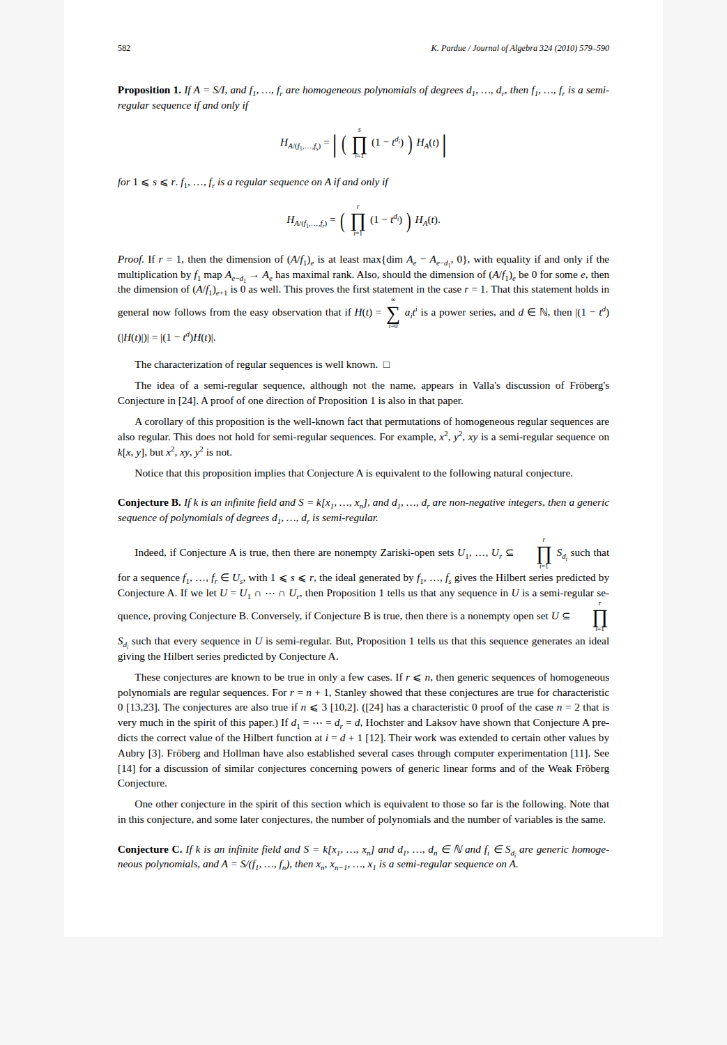582 K. Pardue / Journal of Algebra 324 (2010) 579–590
Proposition 1. If A = S/I, and f1, …, fr are homogeneous polynomials of degrees d1, …, dr, then f1, …, fr is a semi-regular sequence if and only if
HA/(f1,…,fs) = | ( s∏i=1 (1 − tdi) ) HA(t) |
for 1 ⩽ s ⩽ r. f1, …, fr is a regular sequence on A if and only if
HA/(f1,…,fr) = ( r∏i=1 (1 − tdi) ) HA(t).
Proof. If r = 1, then the dimension of (A/f1)e is at least max{dim Ae − Ae−d1, 0}, with equality if and only if the multiplication by f1 map Ae−d1 → Ae has maximal rank. Also, should the dimension of (A/f1)e be 0 for some e, then the dimension of (A/f1)e+1 is 0 as well. This proves the first statement in the case r = 1. That this statement holds in general now follows from the easy observation that if H(t) = ∞∑i=0 aiti is a power series, and d ∈ ℕ, then |(1 − td)(|H(t)|)| = |(1 − td)H(t)|.
The characterization of regular sequences is well known. □
The idea of a semi-regular sequence, although not the name, appears in Valla's discussion of Fröberg's Conjecture in [24]. A proof of one direction of Proposition 1 is also in that paper.
A corollary of this proposition is the well-known fact that permutations of homogeneous regular sequences are also regular. This does not hold for semi-regular sequences. For example, x2, y2, xy is a semi-regular sequence on k[x, y], but x2, xy, y2 is not.
Notice that this proposition implies that Conjecture A is equivalent to the following natural conjecture.
Conjecture B. If k is an infinite field and S = k[x1, …, xn], and d1, …, dr are non-negative integers, then a generic sequence of polynomials of degrees d1, …, dr is semi-regular.
Indeed, if Conjecture A is true, then there are nonempty Zariski-open sets U1, …, Ur ⊆ r∏i=1 Sdi such that for a sequence f1, …, fr ∈ Us, with 1 ⩽ s ⩽ r, the ideal generated by f1, …, fs gives the Hilbert series predicted by Conjecture A. If we let U = U1 ∩ ⋯ ∩ Ur, then Proposition 1 tells us that any sequence in U is a semi-regular sequence, proving Conjecture B. Conversely, if Conjecture B is true, then there is a nonempty open set U ⊆ r∏i=1 Sdi such that every sequence in U is semi-regular. But, Proposition 1 tells us that this sequence generates an ideal giving the Hilbert series predicted by Conjecture A.
These conjectures are known to be true in only a few cases. If r ⩽ n, then generic sequences of homogeneous polynomials are regular sequences. For r = n + 1, Stanley showed that these conjectures are true for characteristic 0 [13,23]. The conjectures are also true if n ⩽ 3 [10,2]. ([24] has a characteristic 0 proof of the case n = 2 that is very much in the spirit of this paper.) If d1 = ⋯ = dr = d, Hochster and Laksov have shown that Conjecture A predicts the correct value of the Hilbert function at i = d + 1 [12]. Their work was extended to certain other values by Aubry [3]. Fröberg and Hollman have also established several cases through computer experimentation [11]. See [14] for a discussion of similar conjectures concerning powers of generic linear forms and of the Weak Fröberg Conjecture.
One other conjecture in the spirit of this section which is equivalent to those so far is the following. Note that in this conjecture, and some later conjectures, the number of polynomials and the number of variables is the same.
Conjecture C. If k is an infinite field and S = k[x1, …, xn] and d1, …, dn ∈ ℕ and fi ∈ Sdi are generic homogeneous polynomials, and A = S/(f1, …, fn), then xn, xn−1, …, x1 is a semi-regular sequence on A.